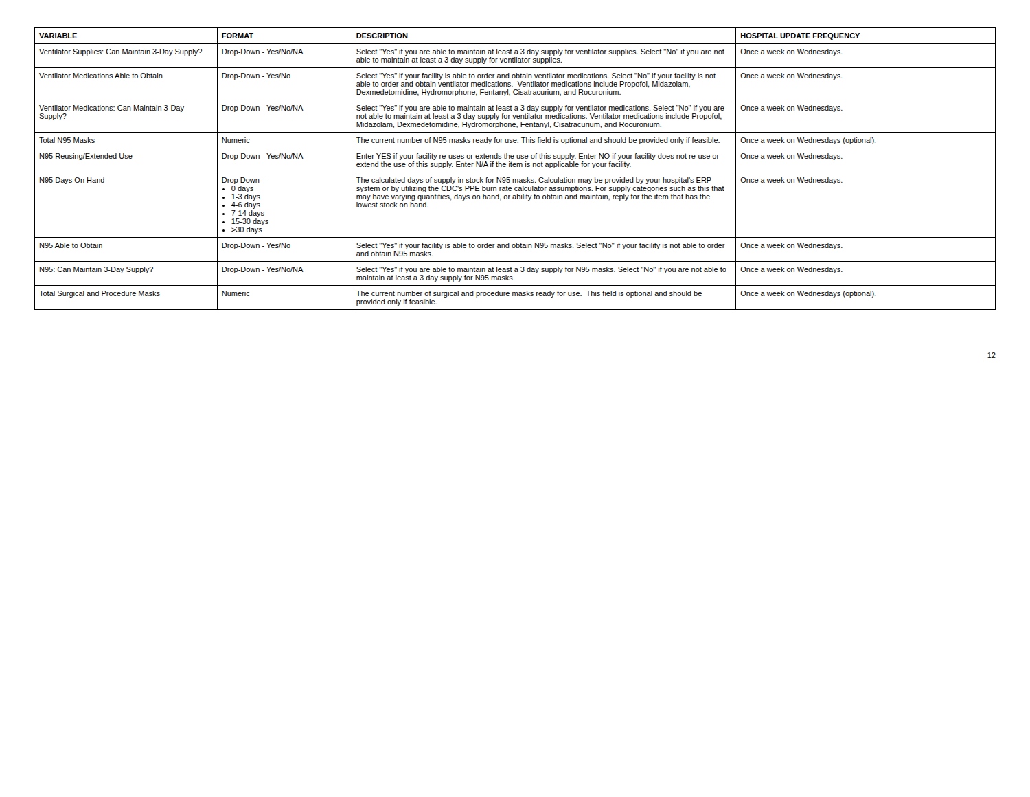| VARIABLE | FORMAT | DESCRIPTION | HOSPITAL UPDATE FREQUENCY |
| --- | --- | --- | --- |
| Ventilator Supplies: Can Maintain 3-Day Supply? | Drop-Down - Yes/No/NA | Select "Yes" if you are able to maintain at least a 3 day supply for ventilator supplies. Select "No" if you are not able to maintain at least a 3 day supply for ventilator supplies. | Once a week on Wednesdays. |
| Ventilator Medications Able to Obtain | Drop-Down - Yes/No | Select "Yes" if your facility is able to order and obtain ventilator medications. Select "No" if your facility is not able to order and obtain ventilator medications. Ventilator medications include Propofol, Midazolam, Dexmedetomidine, Hydromorphone, Fentanyl, Cisatracurium, and Rocuronium. | Once a week on Wednesdays. |
| Ventilator Medications: Can Maintain 3-Day Supply? | Drop-Down - Yes/No/NA | Select "Yes" if you are able to maintain at least a 3 day supply for ventilator medications. Select "No" if you are not able to maintain at least a 3 day supply for ventilator medications. Ventilator medications include Propofol, Midazolam, Dexmedetomidine, Hydromorphone, Fentanyl, Cisatracurium, and Rocuronium. | Once a week on Wednesdays. |
| Total N95 Masks | Numeric | The current number of N95 masks ready for use. This field is optional and should be provided only if feasible. | Once a week on Wednesdays (optional). |
| N95 Reusing/Extended Use | Drop-Down - Yes/No/NA | Enter YES if your facility re-uses or extends the use of this supply. Enter NO if your facility does not re-use or extend the use of this supply. Enter N/A if the item is not applicable for your facility. | Once a week on Wednesdays. |
| N95 Days On Hand | Drop Down - 0 days 1-3 days 4-6 days 7-14 days 15-30 days >30 days | The calculated days of supply in stock for N95 masks. Calculation may be provided by your hospital's ERP system or by utilizing the CDC's PPE burn rate calculator assumptions. For supply categories such as this that may have varying quantities, days on hand, or ability to obtain and maintain, reply for the item that has the lowest stock on hand. | Once a week on Wednesdays. |
| N95 Able to Obtain | Drop-Down - Yes/No | Select "Yes" if your facility is able to order and obtain N95 masks. Select "No" if your facility is not able to order and obtain N95 masks. | Once a week on Wednesdays. |
| N95: Can Maintain 3-Day Supply? | Drop-Down - Yes/No/NA | Select "Yes" if you are able to maintain at least a 3 day supply for N95 masks. Select "No" if you are not able to maintain at least a 3 day supply for N95 masks. | Once a week on Wednesdays. |
| Total Surgical and Procedure Masks | Numeric | The current number of surgical and procedure masks ready for use. This field is optional and should be provided only if feasible. | Once a week on Wednesdays (optional). |
12